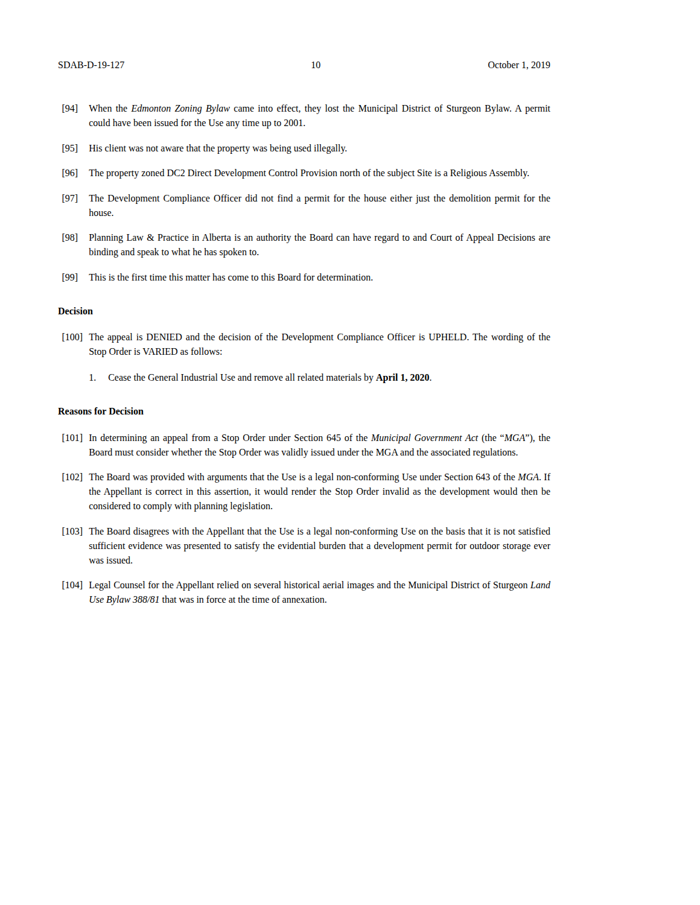SDAB-D-19-127
10
October 1, 2019
[94]
When the Edmonton Zoning Bylaw came into effect, they lost the Municipal District of Sturgeon Bylaw. A permit could have been issued for the Use any time up to 2001.
[95]
His client was not aware that the property was being used illegally.
[96]
The property zoned DC2 Direct Development Control Provision north of the subject Site is a Religious Assembly.
[97]
The Development Compliance Officer did not find a permit for the house either just the demolition permit for the house.
[98]
Planning Law & Practice in Alberta is an authority the Board can have regard to and Court of Appeal Decisions are binding and speak to what he has spoken to.
[99]
This is the first time this matter has come to this Board for determination.
Decision
[100]
The appeal is DENIED and the decision of the Development Compliance Officer is UPHELD. The wording of the Stop Order is VARIED as follows:
1.
Cease the General Industrial Use and remove all related materials by April 1, 2020.
Reasons for Decision
[101]
In determining an appeal from a Stop Order under Section 645 of the Municipal Government Act (the “MGA”), the Board must consider whether the Stop Order was validly issued under the MGA and the associated regulations.
[102]
The Board was provided with arguments that the Use is a legal non-conforming Use under Section 643 of the MGA. If the Appellant is correct in this assertion, it would render the Stop Order invalid as the development would then be considered to comply with planning legislation.
[103]
The Board disagrees with the Appellant that the Use is a legal non-conforming Use on the basis that it is not satisfied sufficient evidence was presented to satisfy the evidential burden that a development permit for outdoor storage ever was issued.
[104]
Legal Counsel for the Appellant relied on several historical aerial images and the Municipal District of Sturgeon Land Use Bylaw 388/81 that was in force at the time of annexation.